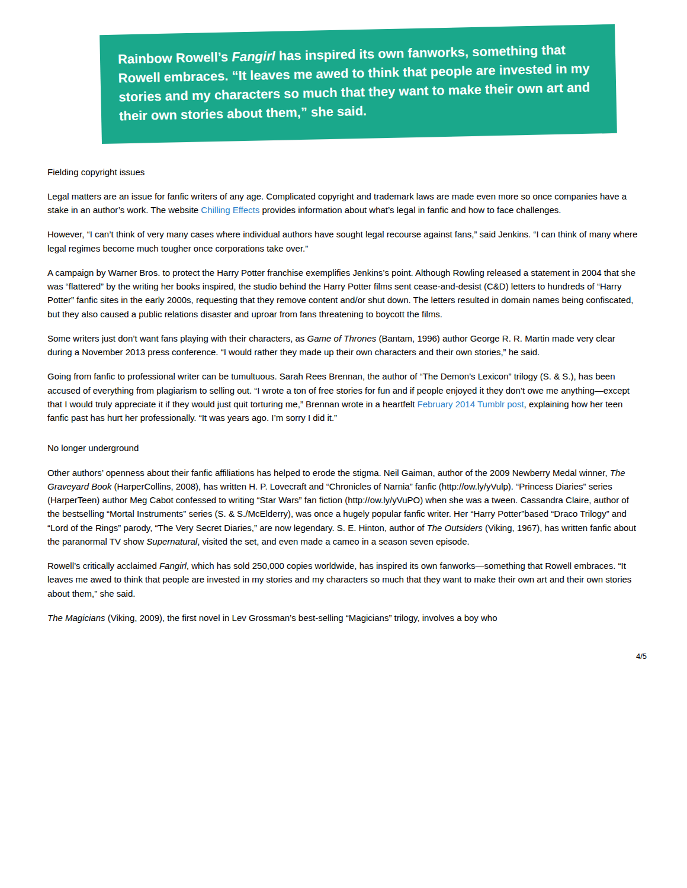Rainbow Rowell’s Fangirl has inspired its own fanworks, something that Rowell embraces. “It leaves me awed to think that people are invested in my stories and my characters so much that they want to make their own art and their own stories about them,” she said.
Fielding copyright issues
Legal matters are an issue for fanfic writers of any age. Complicated copyright and trademark laws are made even more so once companies have a stake in an author’s work. The website Chilling Effects provides information about what’s legal in fanfic and how to face challenges.
However, “I can’t think of very many cases where individual authors have sought legal recourse against fans,” said Jenkins. “I can think of many where legal regimes become much tougher once corporations take over.”
A campaign by Warner Bros. to protect the Harry Potter franchise exemplifies Jenkins’s point. Although Rowling released a statement in 2004 that she was “flattered” by the writing her books inspired, the studio behind the Harry Potter films sent cease-and-desist (C&D) letters to hundreds of “Harry Potter” fanfic sites in the early 2000s, requesting that they remove content and/or shut down. The letters resulted in domain names being confiscated, but they also caused a public relations disaster and uproar from fans threatening to boycott the films.
Some writers just don’t want fans playing with their characters, as Game of Thrones (Bantam, 1996) author George R. R. Martin made very clear during a November 2013 press conference. “I would rather they made up their own characters and their own stories,” he said.
Going from fanfic to professional writer can be tumultuous. Sarah Rees Brennan, the author of “The Demon’s Lexicon” trilogy (S. & S.), has been accused of everything from plagiarism to selling out. “I wrote a ton of free stories for fun and if people enjoyed it they don’t owe me anything—except that I would truly appreciate it if they would just quit torturing me,” Brennan wrote in a heartfelt February 2014 Tumblr post, explaining how her teen fanfic past has hurt her professionally. “It was years ago. I’m sorry I did it.”
No longer underground
Other authors’ openness about their fanfic affiliations has helped to erode the stigma. Neil Gaiman, author of the 2009 Newberry Medal winner, The Graveyard Book (HarperCollins, 2008), has written H. P. Lovecraft and “Chronicles of Narnia” fanfic (http://ow.ly/yVulp). “Princess Diaries” series (HarperTeen) author Meg Cabot confessed to writing “Star Wars” fan fiction (http://ow.ly/yVuPO) when she was a tween. Cassandra Claire, author of the bestselling “Mortal Instruments” series (S. & S./McElderry), was once a hugely popular fanfic writer. Her “Harry Potter”based “Draco Trilogy” and “Lord of the Rings” parody, “The Very Secret Diaries,” are now legendary. S. E. Hinton, author of The Outsiders (Viking, 1967), has written fanfic about the paranormal TV show Supernatural, visited the set, and even made a cameo in a season seven episode.
Rowell’s critically acclaimed Fangirl, which has sold 250,000 copies worldwide, has inspired its own fanworks—something that Rowell embraces. “It leaves me awed to think that people are invested in my stories and my characters so much that they want to make their own art and their own stories about them,” she said.
The Magicians (Viking, 2009), the first novel in Lev Grossman’s best-selling “Magicians” trilogy, involves a boy who
4/5